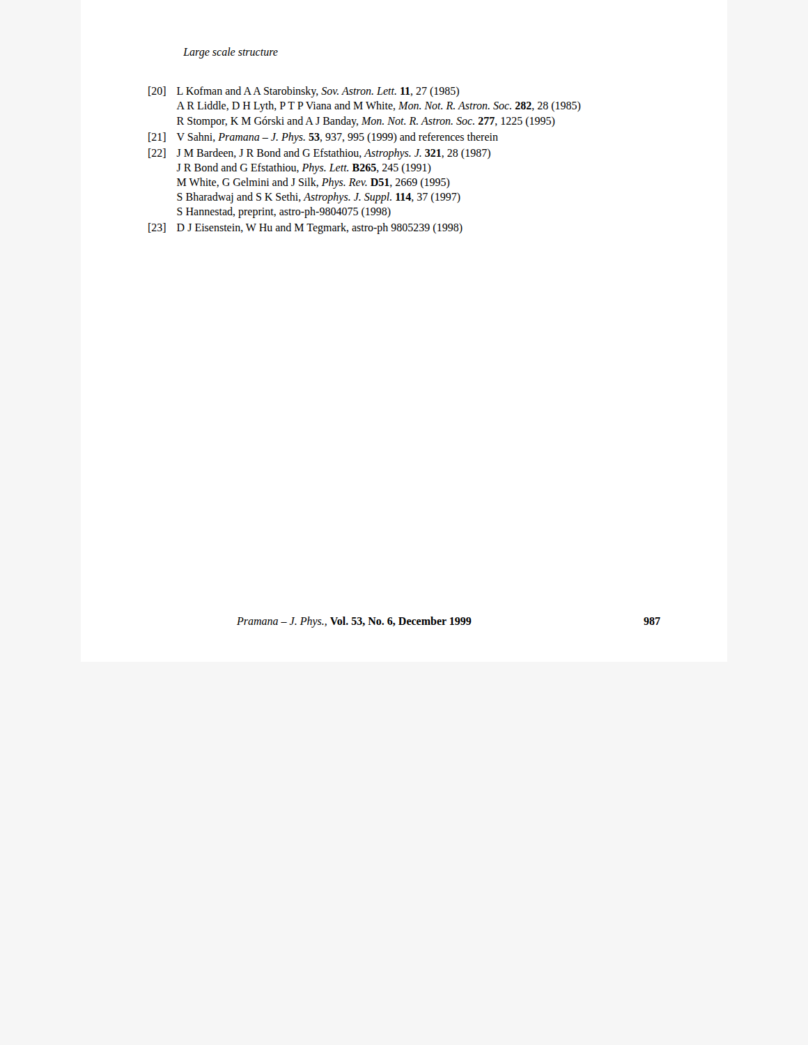Large scale structure
[20] L Kofman and A A Starobinsky, Sov. Astron. Lett. 11, 27 (1985) A R Liddle, D H Lyth, P T P Viana and M White, Mon. Not. R. Astron. Soc. 282, 28 (1985) R Stompor, K M Górski and A J Banday, Mon. Not. R. Astron. Soc. 277, 1225 (1995)
[21] V Sahni, Pramana – J. Phys. 53, 937, 995 (1999) and references therein
[22] J M Bardeen, J R Bond and G Efstathiou, Astrophys. J. 321, 28 (1987) J R Bond and G Efstathiou, Phys. Lett. B265, 245 (1991) M White, G Gelmini and J Silk, Phys. Rev. D51, 2669 (1995) S Bharadwaj and S K Sethi, Astrophys. J. Suppl. 114, 37 (1997) S Hannestad, preprint, astro-ph-9804075 (1998)
[23] D J Eisenstein, W Hu and M Tegmark, astro-ph 9805239 (1998)
Pramana – J. Phys., Vol. 53, No. 6, December 1999 987